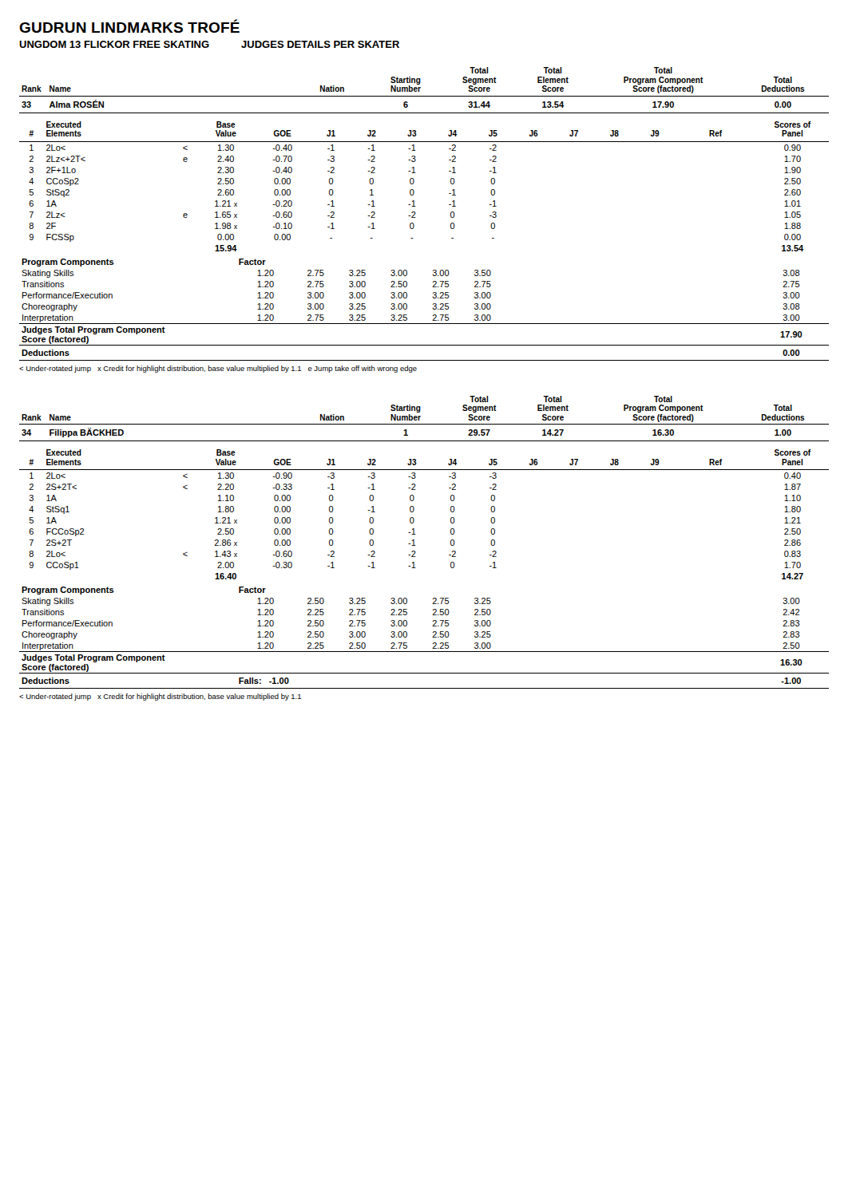GUDRUN LINDMARKS TROFÉ
UNGDOM 13 FLICKOR FREE SKATING JUDGES DETAILS PER SKATER
| Rank | Name | Nation | Starting Number | Total Segment Score | Total Element Score | Total Program Component Score (factored) | Total Deductions |
| --- | --- | --- | --- | --- | --- | --- | --- |
| 33 | Alma ROSÉN | | 6 | 31.44 | 13.54 | 17.90 | 0.00 |
| # | Executed Elements | | Base Value | GOE | J1 | J2 | J3 | J4 | J5 | J6 | J7 | J8 | J9 | Ref | Scores of Panel |
| --- | --- | --- | --- | --- | --- | --- | --- | --- | --- | --- | --- | --- | --- | --- | --- |
| 1 | 2Lo< | < | 1.30 | -0.40 | -1 | -1 | -1 | -2 | -2 | | | | | | 0.90 |
| 2 | 2Lz<+2T< | e | 2.40 | -0.70 | -3 | -2 | -3 | -2 | -2 | | | | | | 1.70 |
| 3 | 2F+1Lo | | 2.30 | -0.40 | -2 | -2 | -1 | -1 | -1 | | | | | | 1.90 |
| 4 | CCoSp2 | | 2.50 | 0.00 | 0 | 0 | 0 | 0 | 0 | | | | | | 2.50 |
| 5 | StSq2 | | 2.60 | 0.00 | 0 | 1 | 0 | -1 | 0 | | | | | | 2.60 |
| 6 | 1A | | 1.21 x | -0.20 | -1 | -1 | -1 | -1 | -1 | | | | | | 1.01 |
| 7 | 2Lz< | e | 1.65 x | -0.60 | -2 | -2 | -2 | 0 | -3 | | | | | | 1.05 |
| 8 | 2F | | 1.98 x | -0.10 | -1 | -1 | 0 | 0 | 0 | | | | | | 1.88 |
| 9 | FCSSp | | 0.00 | 0.00 | - | - | - | - | - | | | | | | 0.00 |
| | | | 15.94 | | | | | | | | | | | | 13.54 |
| Program Components | | Factor | | | | | | | | | | | |
| Skating Skills | | 1.20 | 2.75 | 3.25 | 3.00 | 3.00 | 3.50 | | | | | | 3.08 |
| Transitions | | 1.20 | 2.75 | 3.00 | 2.50 | 2.75 | 2.75 | | | | | | 2.75 |
| Performance/Execution | | 1.20 | 3.00 | 3.00 | 3.00 | 3.25 | 3.00 | | | | | | 3.00 |
| Choreography | | 1.20 | 3.00 | 3.25 | 3.00 | 3.25 | 3.00 | | | | | | 3.08 |
| Interpretation | | 1.20 | 2.75 | 3.25 | 3.25 | 2.75 | 3.00 | | | | | | 3.00 |
| Judges Total Program Component Score (factored) | | | | | | | | | | | | | 17.90 |
| Deductions | | | | | | | | | | | | | 0.00 |
< Under-rotated jump x Credit for highlight distribution, base value multiplied by 1.1 e Jump take off with wrong edge
| Rank | Name | Nation | Starting Number | Total Segment Score | Total Element Score | Total Program Component Score (factored) | Total Deductions |
| --- | --- | --- | --- | --- | --- | --- | --- |
| 34 | Filippa BÄCKHED | | 1 | 29.57 | 14.27 | 16.30 | 1.00 |
| # | Executed Elements | | Base Value | GOE | J1 | J2 | J3 | J4 | J5 | J6 | J7 | J8 | J9 | Ref | Scores of Panel |
| --- | --- | --- | --- | --- | --- | --- | --- | --- | --- | --- | --- | --- | --- | --- | --- |
| 1 | 2Lo< | < | 1.30 | -0.90 | -3 | -3 | -3 | -3 | -3 | | | | | | 0.40 |
| 2 | 2S+2T< | < | 2.20 | -0.33 | -1 | -1 | -2 | -2 | -2 | | | | | | 1.87 |
| 3 | 1A | | 1.10 | 0.00 | 0 | 0 | 0 | 0 | 0 | | | | | | 1.10 |
| 4 | StSq1 | | 1.80 | 0.00 | 0 | -1 | 0 | 0 | 0 | | | | | | 1.80 |
| 5 | 1A | | 1.21 x | 0.00 | 0 | 0 | 0 | 0 | 0 | | | | | | 1.21 |
| 6 | FCCoSp2 | | 2.50 | 0.00 | 0 | 0 | -1 | 0 | 0 | | | | | | 2.50 |
| 7 | 2S+2T | | 2.86 x | 0.00 | 0 | 0 | -1 | 0 | 0 | | | | | | 2.86 |
| 8 | 2Lo< | < | 1.43 x | -0.60 | -2 | -2 | -2 | -2 | -2 | | | | | | 0.83 |
| 9 | CCoSp1 | | 2.00 | -0.30 | -1 | -1 | -1 | 0 | -1 | | | | | | 1.70 |
| | | | 16.40 | | | | | | | | | | | | 14.27 |
| Program Components | | Factor | | | | | | | | | | | |
| Skating Skills | | 1.20 | 2.50 | 3.25 | 3.00 | 2.75 | 3.25 | | | | | | 3.00 |
| Transitions | | 1.20 | 2.25 | 2.75 | 2.25 | 2.50 | 2.50 | | | | | | 2.42 |
| Performance/Execution | | 1.20 | 2.50 | 2.75 | 3.00 | 2.75 | 3.00 | | | | | | 2.83 |
| Choreography | | 1.20 | 2.50 | 3.00 | 3.00 | 2.50 | 3.25 | | | | | | 2.83 |
| Interpretation | | 1.20 | 2.25 | 2.50 | 2.75 | 2.25 | 3.00 | | | | | | 2.50 |
| Judges Total Program Component Score (factored) | | | | | | | | | | | | | 16.30 |
| Deductions | | Falls: -1.00 | | | | | | | | | | | -1.00 |
< Under-rotated jump x Credit for highlight distribution, base value multiplied by 1.1